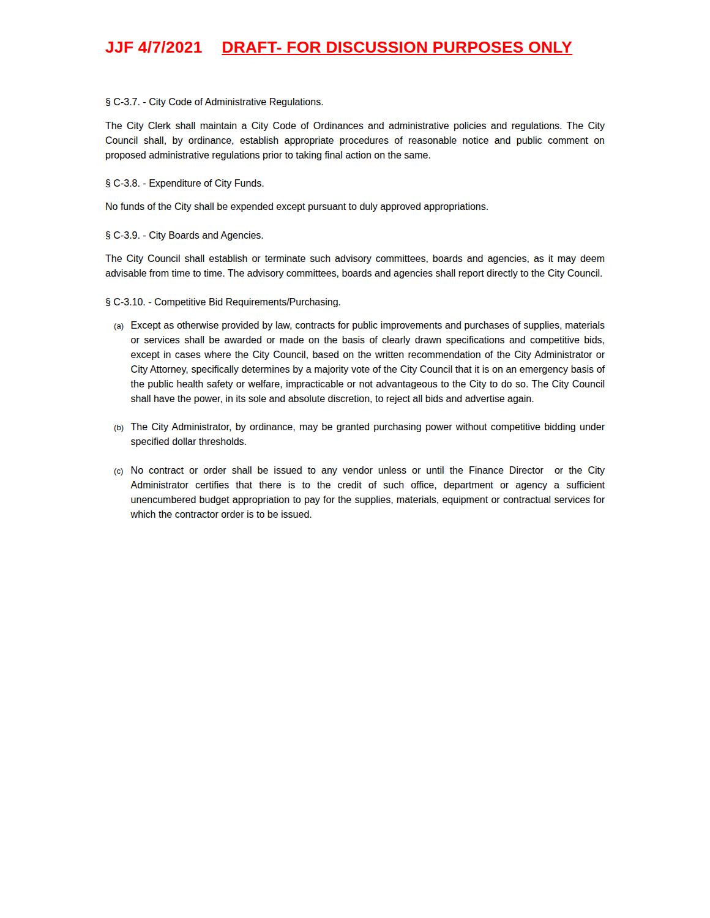JJF 4/7/2021 DRAFT- FOR DISCUSSION PURPOSES ONLY
§ C-3.7. - City Code of Administrative Regulations.
The City Clerk shall maintain a City Code of Ordinances and administrative policies and regulations. The City Council shall, by ordinance, establish appropriate procedures of reasonable notice and public comment on proposed administrative regulations prior to taking final action on the same.
§ C-3.8. - Expenditure of City Funds.
No funds of the City shall be expended except pursuant to duly approved appropriations.
§ C-3.9. - City Boards and Agencies.
The City Council shall establish or terminate such advisory committees, boards and agencies, as it may deem advisable from time to time. The advisory committees, boards and agencies shall report directly to the City Council.
§ C-3.10. - Competitive Bid Requirements/Purchasing.
(a) Except as otherwise provided by law, contracts for public improvements and purchases of supplies, materials or services shall be awarded or made on the basis of clearly drawn specifications and competitive bids, except in cases where the City Council, based on the written recommendation of the City Administrator or City Attorney, specifically determines by a majority vote of the City Council that it is on an emergency basis of the public health safety or welfare, impracticable or not advantageous to the City to do so. The City Council shall have the power, in its sole and absolute discretion, to reject all bids and advertise again.
(b) The City Administrator, by ordinance, may be granted purchasing power without competitive bidding under specified dollar thresholds.
(c) No contract or order shall be issued to any vendor unless or until the Finance Director or the City Administrator certifies that there is to the credit of such office, department or agency a sufficient unencumbered budget appropriation to pay for the supplies, materials, equipment or contractual services for which the contractor order is to be issued.